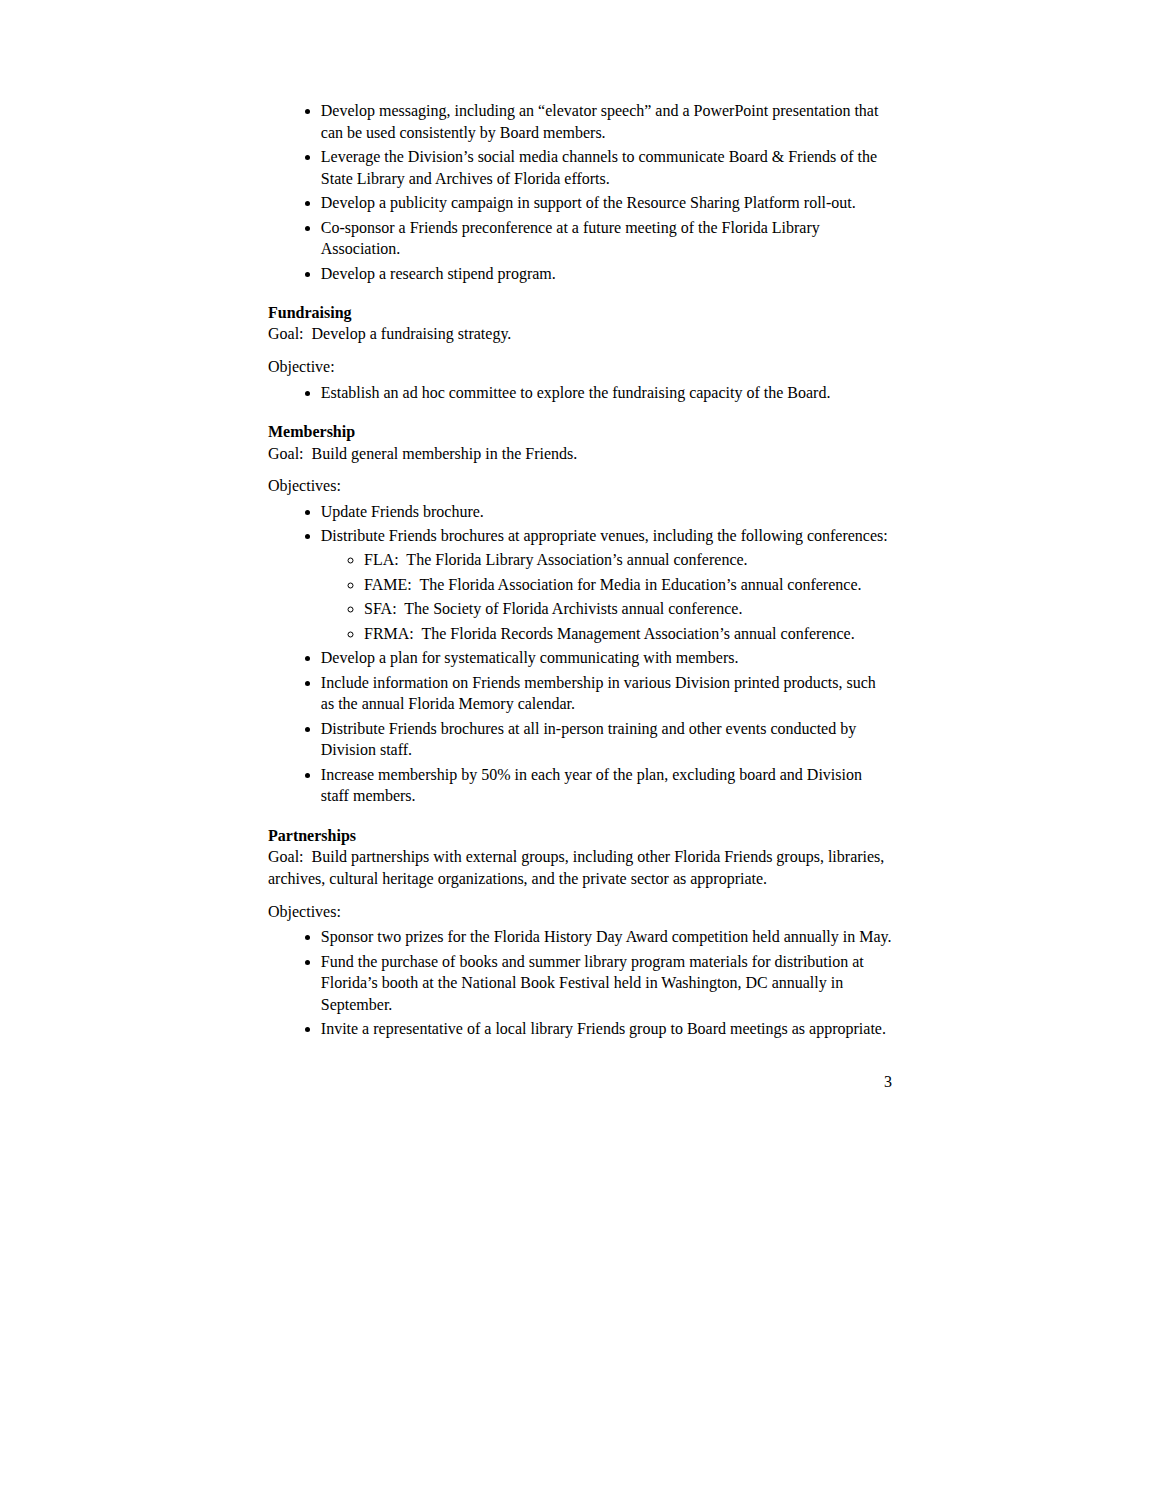Develop messaging, including an “elevator speech” and a PowerPoint presentation that can be used consistently by Board members.
Leverage the Division’s social media channels to communicate Board & Friends of the State Library and Archives of Florida efforts.
Develop a publicity campaign in support of the Resource Sharing Platform roll-out.
Co-sponsor a Friends preconference at a future meeting of the Florida Library Association.
Develop a research stipend program.
Fundraising
Goal: Develop a fundraising strategy.
Objective:
Establish an ad hoc committee to explore the fundraising capacity of the Board.
Membership
Goal: Build general membership in the Friends.
Objectives:
Update Friends brochure.
Distribute Friends brochures at appropriate venues, including the following conferences:
FLA: The Florida Library Association’s annual conference.
FAME: The Florida Association for Media in Education’s annual conference.
SFA: The Society of Florida Archivists annual conference.
FRMA: The Florida Records Management Association’s annual conference.
Develop a plan for systematically communicating with members.
Include information on Friends membership in various Division printed products, such as the annual Florida Memory calendar.
Distribute Friends brochures at all in-person training and other events conducted by Division staff.
Increase membership by 50% in each year of the plan, excluding board and Division staff members.
Partnerships
Goal: Build partnerships with external groups, including other Florida Friends groups, libraries, archives, cultural heritage organizations, and the private sector as appropriate.
Objectives:
Sponsor two prizes for the Florida History Day Award competition held annually in May.
Fund the purchase of books and summer library program materials for distribution at Florida’s booth at the National Book Festival held in Washington, DC annually in September.
Invite a representative of a local library Friends group to Board meetings as appropriate.
3